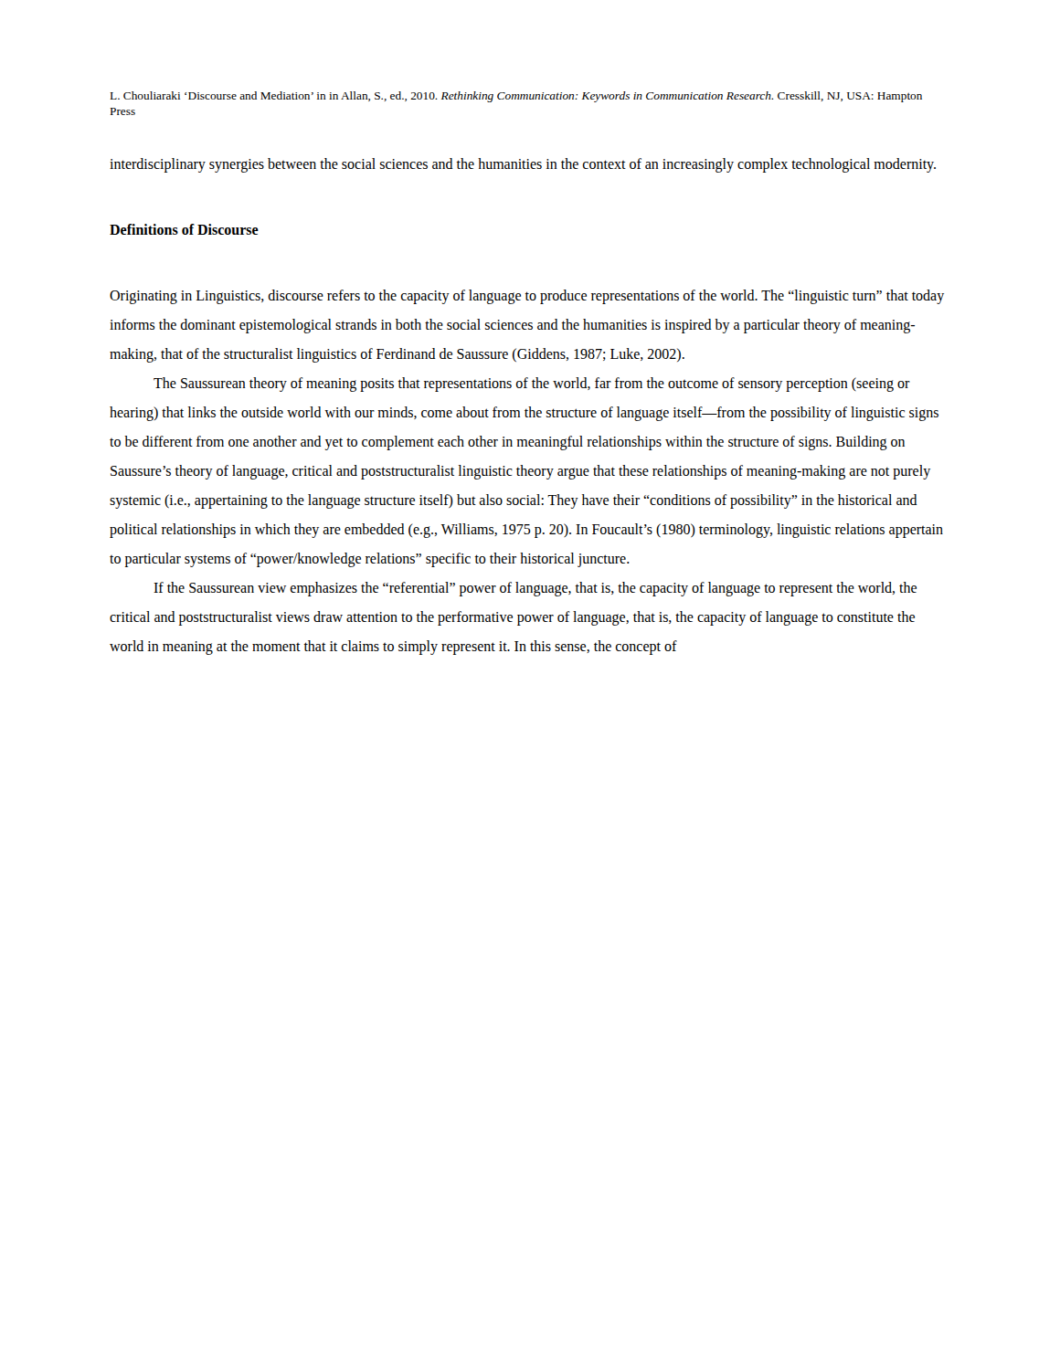L. Chouliaraki ‘Discourse and Mediation’ in in Allan, S., ed., 2010. Rethinking Communication: Keywords in Communication Research. Cresskill, NJ, USA: Hampton Press
interdisciplinary synergies between the social sciences and the humanities in the context of an increasingly complex technological modernity.
Definitions of Discourse
Originating in Linguistics, discourse refers to the capacity of language to produce representations of the world. The “linguistic turn” that today informs the dominant epistemological strands in both the social sciences and the humanities is inspired by a particular theory of meaning-making, that of the structuralist linguistics of Ferdinand de Saussure (Giddens, 1987; Luke, 2002).
The Saussurean theory of meaning posits that representations of the world, far from the outcome of sensory perception (seeing or hearing) that links the outside world with our minds, come about from the structure of language itself—from the possibility of linguistic signs to be different from one another and yet to complement each other in meaningful relationships within the structure of signs. Building on Saussure’s theory of language, critical and poststructuralist linguistic theory argue that these relationships of meaning-making are not purely systemic (i.e., appertaining to the language structure itself) but also social: They have their “conditions of possibility” in the historical and political relationships in which they are embedded (e.g., Williams, 1975 p. 20). In Foucault’s (1980) terminology, linguistic relations appertain to particular systems of “power/knowledge relations” specific to their historical juncture.
If the Saussurean view emphasizes the “referential” power of language, that is, the capacity of language to represent the world, the critical and poststructuralist views draw attention to the performative power of language, that is, the capacity of language to constitute the world in meaning at the moment that it claims to simply represent it. In this sense, the concept of